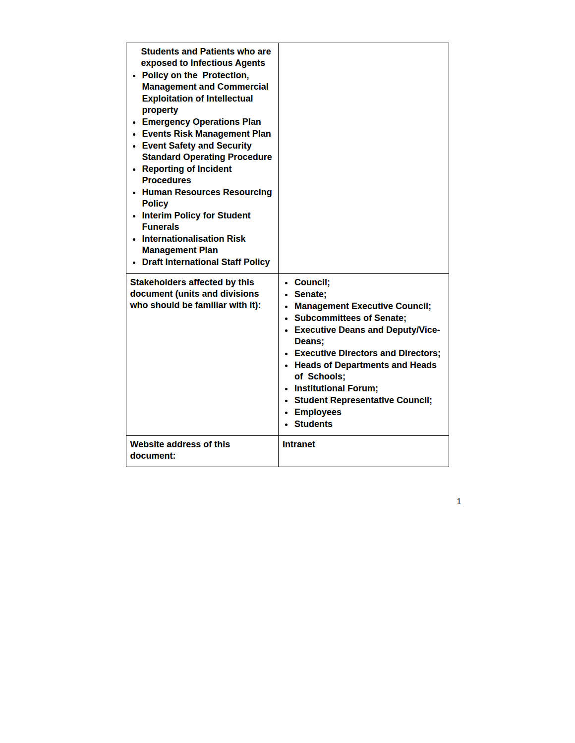| Students and Patients who are exposed to Infectious Agents Policy on the Protection, Management and Commercial Exploitation of Intellectual property Emergency Operations Plan Events Risk Management Plan Event Safety and Security Standard Operating Procedure Reporting of Incident Procedures Human Resources Resourcing Policy Interim Policy for Student Funerals Internationalisation Risk Management Plan Draft International Staff Policy | |
| Stakeholders affected by this document (units and divisions who should be familiar with it): | Council; Senate; Management Executive Council; Subcommittees of Senate; Executive Deans and Deputy/Vice-Deans; Executive Directors and Directors; Heads of Departments and Heads of Schools; Institutional Forum; Student Representative Council; Employees Students |
| Website address of this document: | Intranet |
1